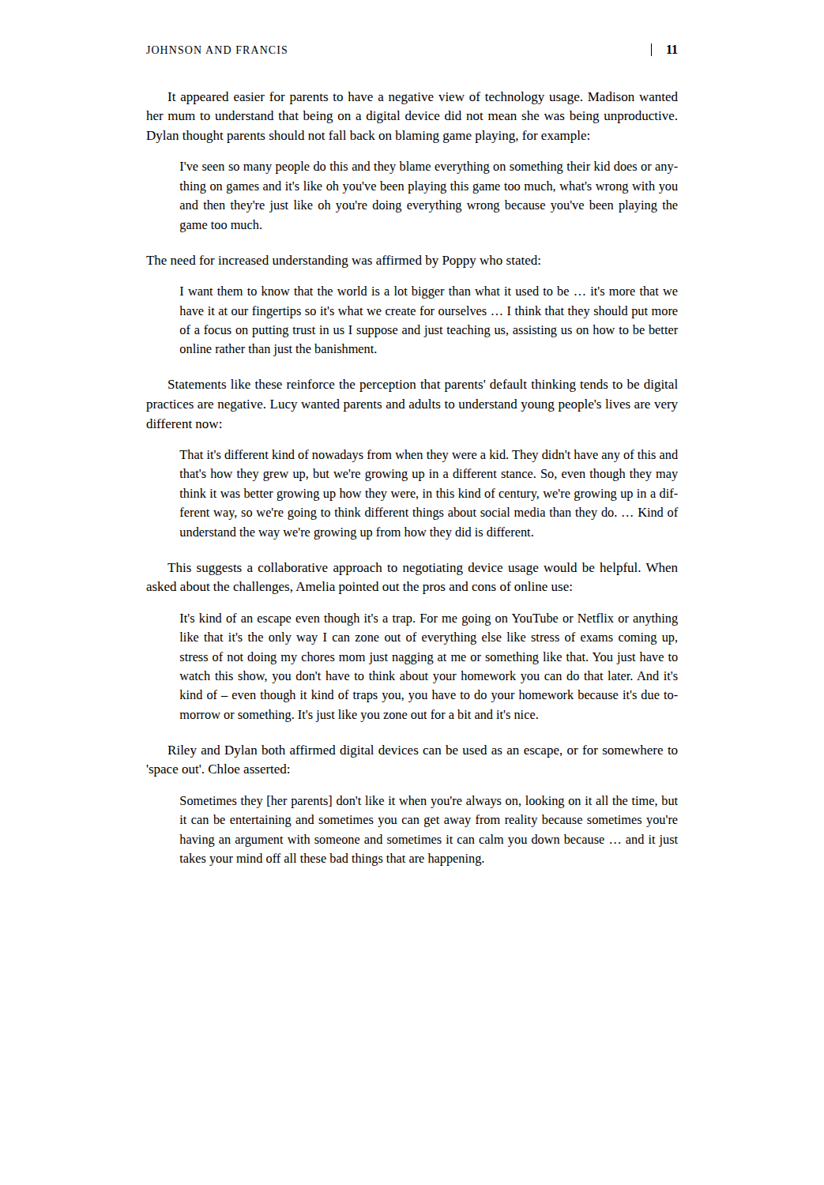Johnson and Francis 11
Excerpt: young people's perspectives on parental views of technology use
It appeared easier for parents to have a negative view of technology usage. Madison wanted her mum to understand that being on a digital device did not mean she was being unproductive. Dylan thought parents should not fall back on blaming game playing, for example:
I've seen so many people do this and they blame everything on something their kid does or anything on games and it's like oh you've been playing this game too much, what's wrong with you and then they're just like oh you're doing everything wrong because you've been playing the game too much.
The need for increased understanding was affirmed by Poppy who stated:
I want them to know that the world is a lot bigger than what it used to be … it's more that we have it at our fingertips so it's what we create for ourselves … I think that they should put more of a focus on putting trust in us I suppose and just teaching us, assisting us on how to be better online rather than just the banishment.
Statements like these reinforce the perception that parents' default thinking tends to be digital practices are negative. Lucy wanted parents and adults to understand young people's lives are very different now:
That it's different kind of nowadays from when they were a kid. They didn't have any of this and that's how they grew up, but we're growing up in a different stance. So, even though they may think it was better growing up how they were, in this kind of century, we're growing up in a different way, so we're going to think different things about social media than they do. … Kind of understand the way we're growing up from how they did is different.
This suggests a collaborative approach to negotiating device usage would be helpful. When asked about the challenges, Amelia pointed out the pros and cons of online use:
It's kind of an escape even though it's a trap. For me going on YouTube or Netflix or anything like that it's the only way I can zone out of everything else like stress of exams coming up, stress of not doing my chores mom just nagging at me or something like that. You just have to watch this show, you don't have to think about your homework you can do that later. And it's kind of – even though it kind of traps you, you have to do your homework because it's due tomorrow or something. It's just like you zone out for a bit and it's nice.
Riley and Dylan both affirmed digital devices can be used as an escape, or for somewhere to 'space out'. Chloe asserted:
Sometimes they [her parents] don't like it when you're always on, looking on it all the time, but it can be entertaining and sometimes you can get away from reality because sometimes you're having an argument with someone and sometimes it can calm you down because … and it just takes your mind off all these bad things that are happening.